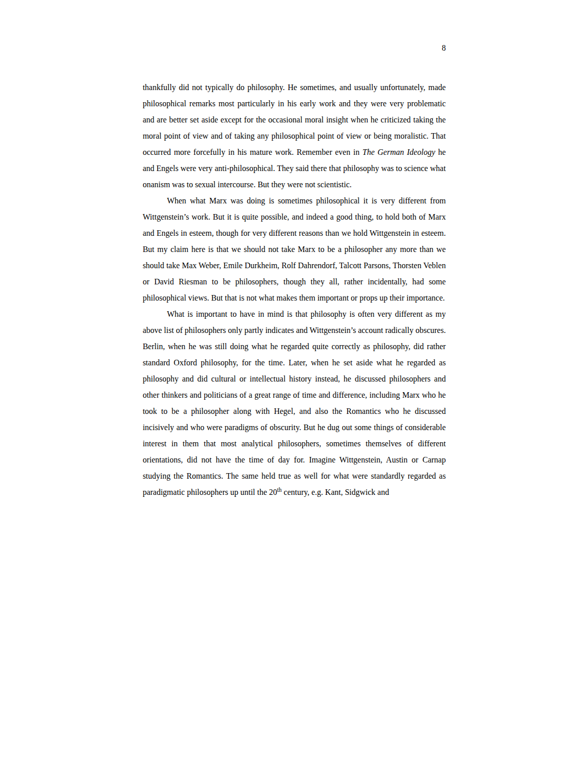8
thankfully did not typically do philosophy. He sometimes, and usually unfortunately, made philosophical remarks most particularly in his early work and they were very problematic and are better set aside except for the occasional moral insight when he criticized taking the moral point of view and of taking any philosophical point of view or being moralistic. That occurred more forcefully in his mature work. Remember even in The German Ideology he and Engels were very anti-philosophical. They said there that philosophy was to science what onanism was to sexual intercourse. But they were not scientistic.
When what Marx was doing is sometimes philosophical it is very different from Wittgenstein’s work. But it is quite possible, and indeed a good thing, to hold both of Marx and Engels in esteem, though for very different reasons than we hold Wittgenstein in esteem. But my claim here is that we should not take Marx to be a philosopher any more than we should take Max Weber, Emile Durkheim, Rolf Dahrendorf, Talcott Parsons, Thorsten Veblen or David Riesman to be philosophers, though they all, rather incidentally, had some philosophical views. But that is not what makes them important or props up their importance.
What is important to have in mind is that philosophy is often very different as my above list of philosophers only partly indicates and Wittgenstein’s account radically obscures. Berlin, when he was still doing what he regarded quite correctly as philosophy, did rather standard Oxford philosophy, for the time. Later, when he set aside what he regarded as philosophy and did cultural or intellectual history instead, he discussed philosophers and other thinkers and politicians of a great range of time and difference, including Marx who he took to be a philosopher along with Hegel, and also the Romantics who he discussed incisively and who were paradigms of obscurity. But he dug out some things of considerable interest in them that most analytical philosophers, sometimes themselves of different orientations, did not have the time of day for. Imagine Wittgenstein, Austin or Carnap studying the Romantics. The same held true as well for what were standardly regarded as paradigmatic philosophers up until the 20th century, e.g. Kant, Sidgwick and